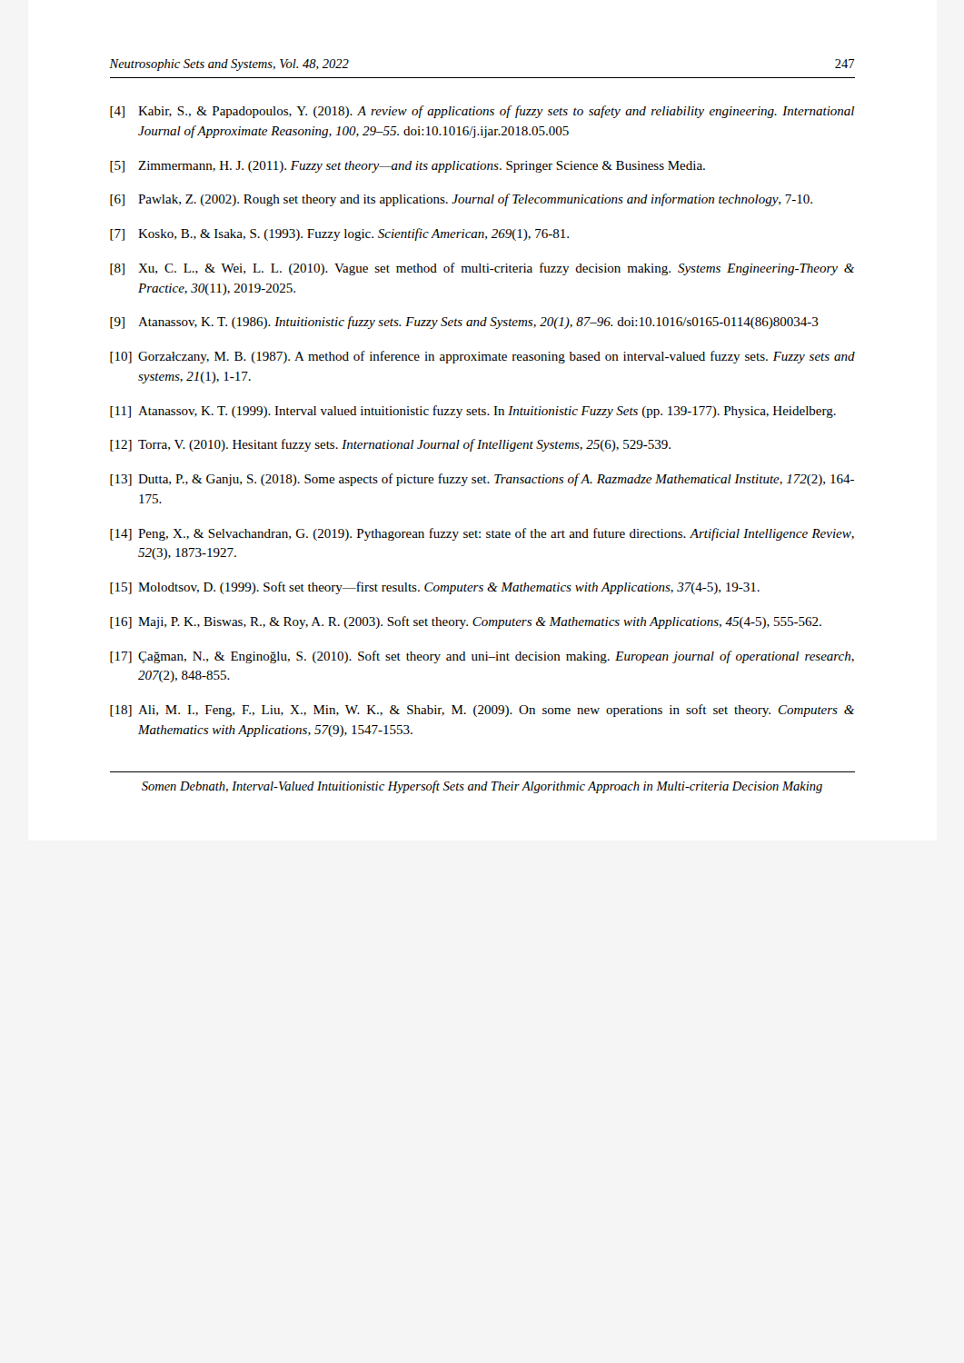Neutrosophic Sets and Systems, Vol. 48, 2022 247
[4] Kabir, S., & Papadopoulos, Y. (2018). A review of applications of fuzzy sets to safety and reliability engineering. International Journal of Approximate Reasoning, 100, 29–55. doi:10.1016/j.ijar.2018.05.005
[5] Zimmermann, H. J. (2011). Fuzzy set theory—and its applications. Springer Science & Business Media.
[6] Pawlak, Z. (2002). Rough set theory and its applications. Journal of Telecommunications and information technology, 7-10.
[7] Kosko, B., & Isaka, S. (1993). Fuzzy logic. Scientific American, 269(1), 76-81.
[8] Xu, C. L., & Wei, L. L. (2010). Vague set method of multi-criteria fuzzy decision making. Systems Engineering-Theory & Practice, 30(11), 2019-2025.
[9] Atanassov, K. T. (1986). Intuitionistic fuzzy sets. Fuzzy Sets and Systems, 20(1), 87–96. doi:10.1016/s0165-0114(86)80034-3
[10] Gorzałczany, M. B. (1987). A method of inference in approximate reasoning based on interval-valued fuzzy sets. Fuzzy sets and systems, 21(1), 1-17.
[11] Atanassov, K. T. (1999). Interval valued intuitionistic fuzzy sets. In Intuitionistic Fuzzy Sets (pp. 139-177). Physica, Heidelberg.
[12] Torra, V. (2010). Hesitant fuzzy sets. International Journal of Intelligent Systems, 25(6), 529-539.
[13] Dutta, P., & Ganju, S. (2018). Some aspects of picture fuzzy set. Transactions of A. Razmadze Mathematical Institute, 172(2), 164-175.
[14] Peng, X., & Selvachandran, G. (2019). Pythagorean fuzzy set: state of the art and future directions. Artificial Intelligence Review, 52(3), 1873-1927.
[15] Molodtsov, D. (1999). Soft set theory—first results. Computers & Mathematics with Applications, 37(4-5), 19-31.
[16] Maji, P. K., Biswas, R., & Roy, A. R. (2003). Soft set theory. Computers & Mathematics with Applications, 45(4-5), 555-562.
[17] Çağman, N., & Enginoğlu, S. (2010). Soft set theory and uni–int decision making. European journal of operational research, 207(2), 848-855.
[18] Ali, M. I., Feng, F., Liu, X., Min, W. K., & Shabir, M. (2009). On some new operations in soft set theory. Computers & Mathematics with Applications, 57(9), 1547-1553.
Somen Debnath, Interval-Valued Intuitionistic Hypersoft Sets and Their Algorithmic Approach in Multi-criteria Decision Making